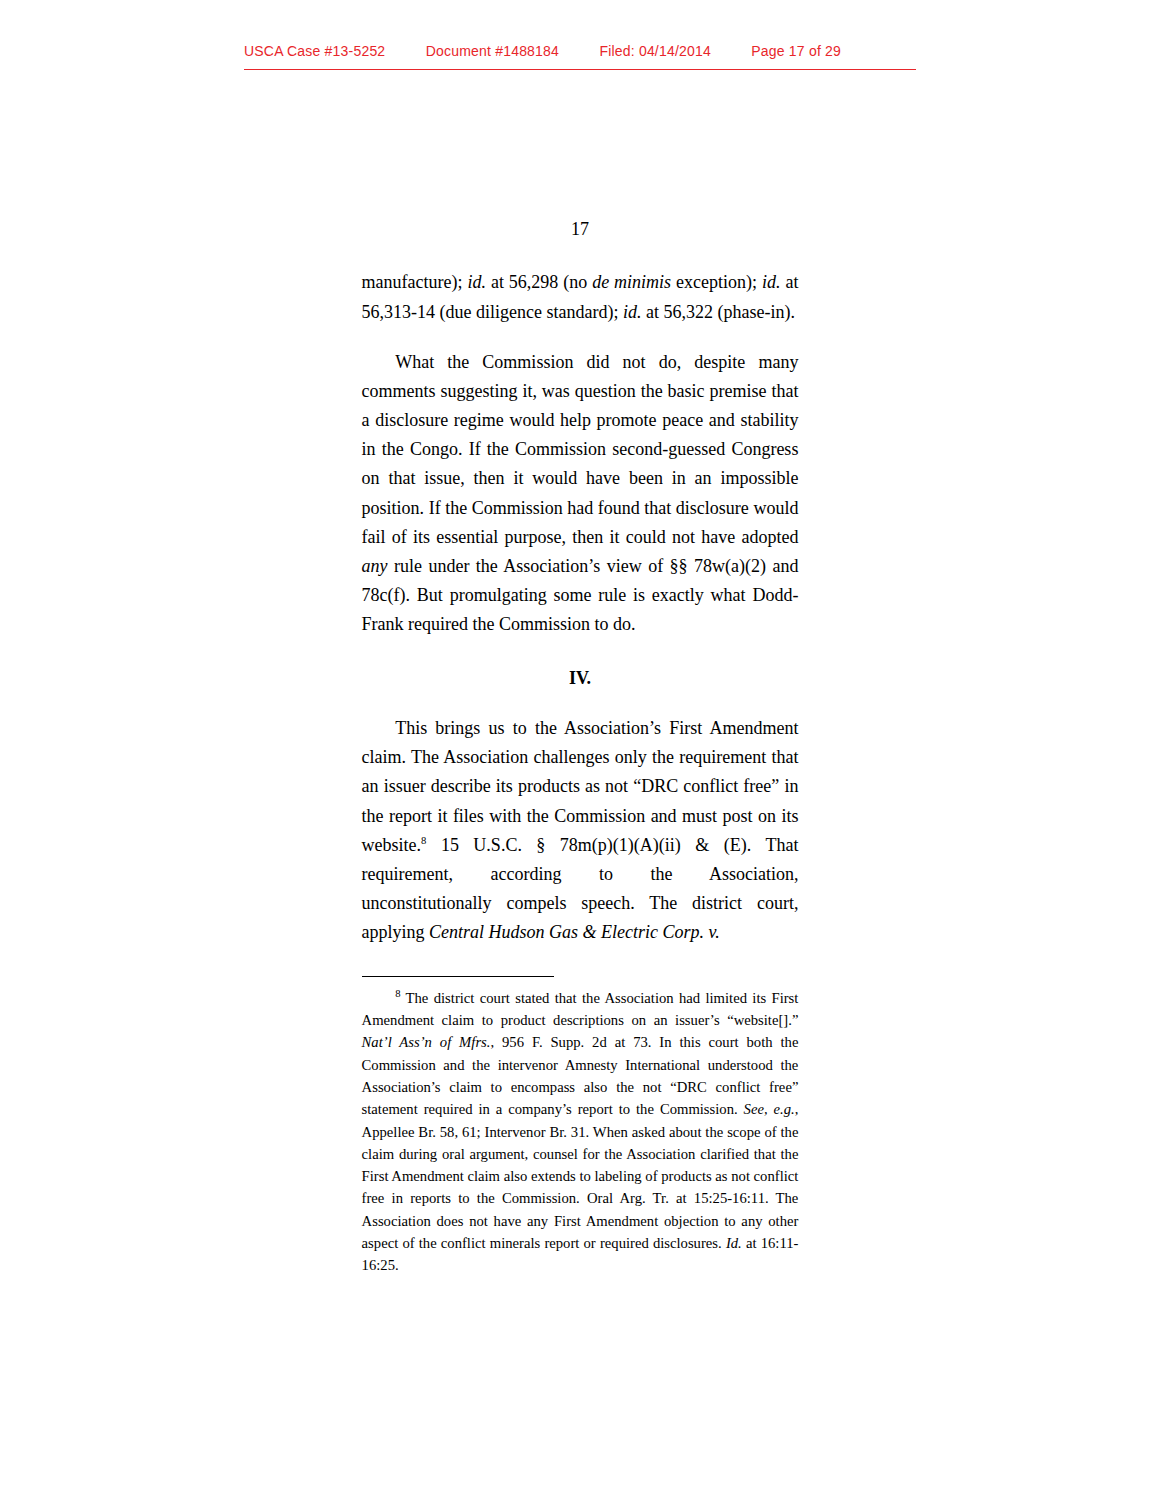USCA Case #13-5252 Document #1488184 Filed: 04/14/2014 Page 17 of 29
17
manufacture); id. at 56,298 (no de minimis exception); id. at 56,313-14 (due diligence standard); id. at 56,322 (phase-in).
What the Commission did not do, despite many comments suggesting it, was question the basic premise that a disclosure regime would help promote peace and stability in the Congo. If the Commission second-guessed Congress on that issue, then it would have been in an impossible position. If the Commission had found that disclosure would fail of its essential purpose, then it could not have adopted any rule under the Association’s view of §§ 78w(a)(2) and 78c(f). But promulgating some rule is exactly what Dodd-Frank required the Commission to do.
IV.
This brings us to the Association’s First Amendment claim. The Association challenges only the requirement that an issuer describe its products as not “DRC conflict free” in the report it files with the Commission and must post on its website.8 15 U.S.C. § 78m(p)(1)(A)(ii) & (E). That requirement, according to the Association, unconstitutionally compels speech. The district court, applying Central Hudson Gas & Electric Corp. v.
8 The district court stated that the Association had limited its First Amendment claim to product descriptions on an issuer’s “website[].” Nat’l Ass’n of Mfrs., 956 F. Supp. 2d at 73. In this court both the Commission and the intervenor Amnesty International understood the Association’s claim to encompass also the not “DRC conflict free” statement required in a company’s report to the Commission. See, e.g., Appellee Br. 58, 61; Intervenor Br. 31. When asked about the scope of the claim during oral argument, counsel for the Association clarified that the First Amendment claim also extends to labeling of products as not conflict free in reports to the Commission. Oral Arg. Tr. at 15:25-16:11. The Association does not have any First Amendment objection to any other aspect of the conflict minerals report or required disclosures. Id. at 16:11-16:25.